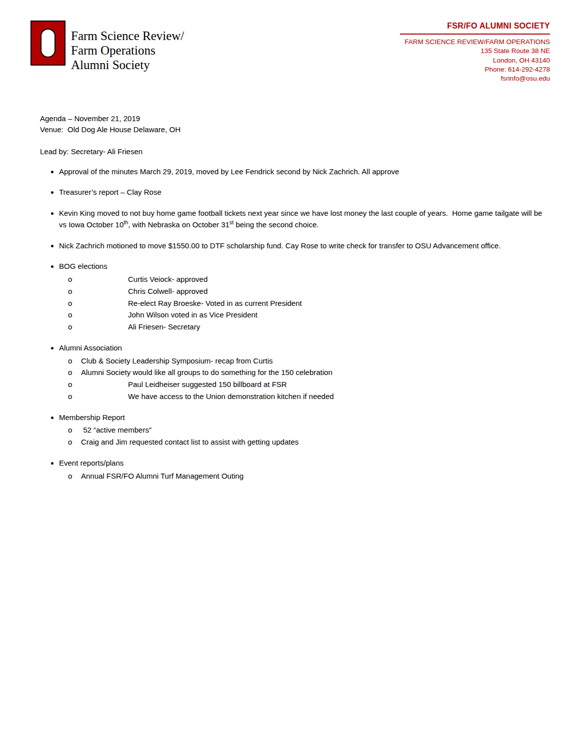Farm Science Review/ Farm Operations Alumni Society
FSR/FO ALUMNI SOCIETY
FARM SCIENCE REVIEW/FARM OPERATIONS
135 State Route 38 NE
London, OH 43140
Phone: 614-292-4278
fsrinfo@osu.edu
Agenda – November 21, 2019
Venue: Old Dog Ale House Delaware, OH
Lead by: Secretary- Ali Friesen
Approval of the minutes March 29, 2019, moved by Lee Fendrick second by Nick Zachrich. All approve
Treasurer’s report – Clay Rose
Kevin King moved to not buy home game football tickets next year since we have lost money the last couple of years. Home game tailgate will be vs Iowa October 10th, with Nebraska on October 31st being the second choice.
Nick Zachrich motioned to move $1550.00 to DTF scholarship fund. Cay Rose to write check for transfer to OSU Advancement office.
BOG elections
Curtis Veiock- approved
Chris Colwell- approved
Re-elect Ray Broeske- Voted in as current President
John Wilson voted in as Vice President
Ali Friesen- Secretary
Alumni Association
Club & Society Leadership Symposium- recap from Curtis
Alumni Society would like all groups to do something for the 150 celebration
Paul Leidheiser suggested 150 billboard at FSR
We have access to the Union demonstration kitchen if needed
Membership Report
52 “active members”
Craig and Jim requested contact list to assist with getting updates
Event reports/plans
Annual FSR/FO Alumni Turf Management Outing